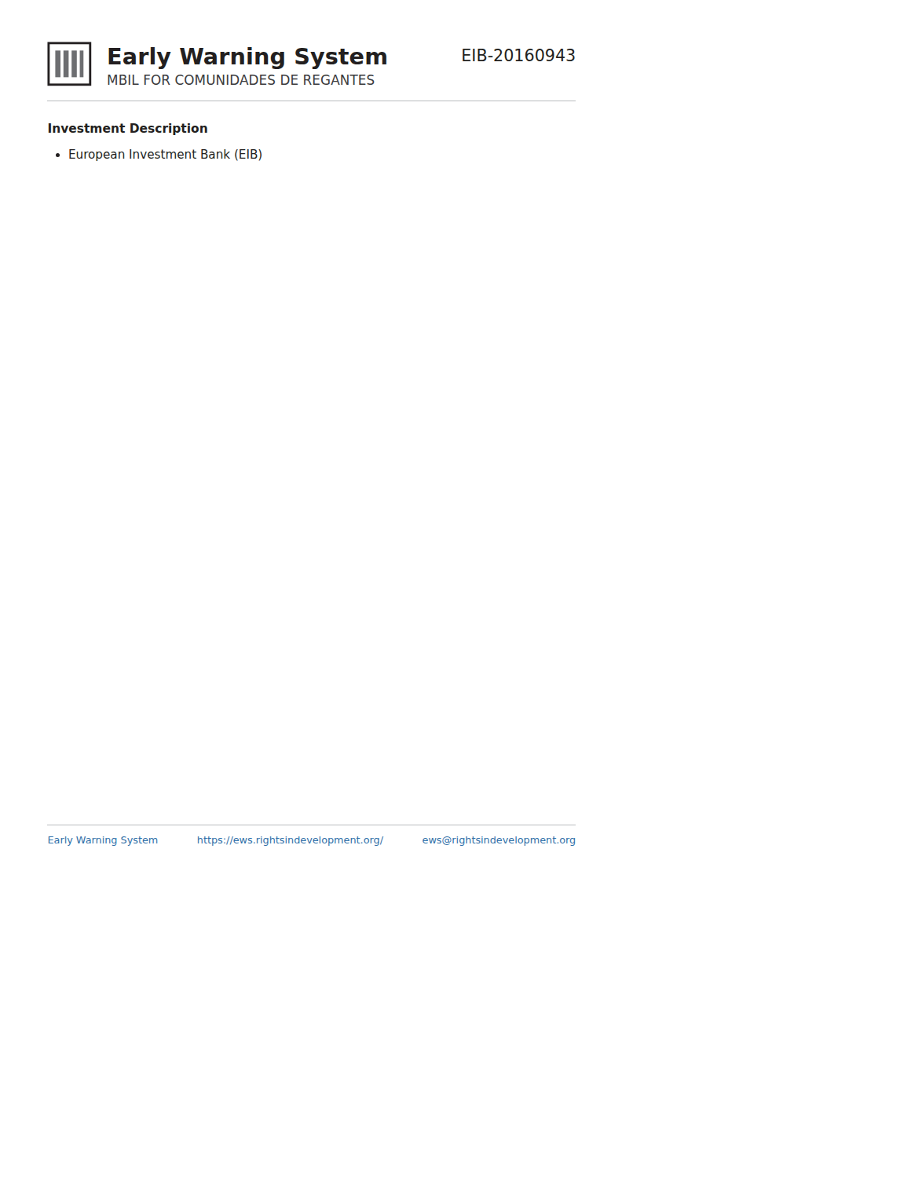Early Warning System
MBIL FOR COMUNIDADES DE REGANTES
EIB-20160943
Investment Description
European Investment Bank (EIB)
Early Warning System
https://ews.rightsindevelopment.org/
ews@rightsindevelopment.org